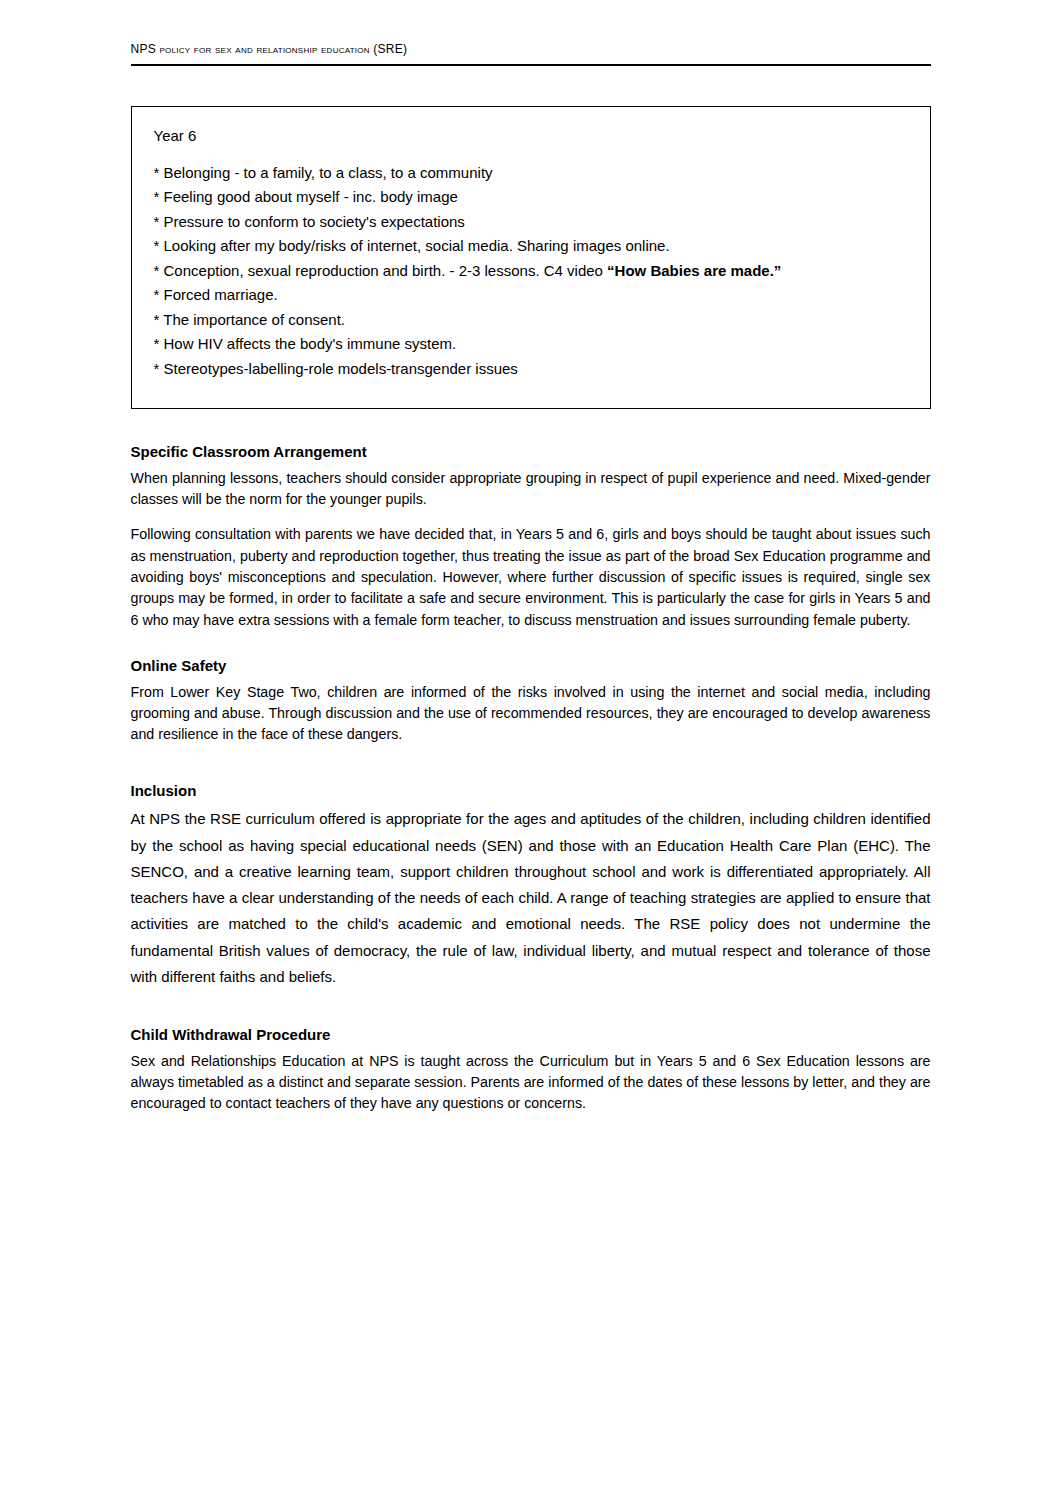NPS policy for sex and relationship education (SRE)
Year 6
Belonging - to a family, to a class, to a community
Feeling good about myself - inc. body image
Pressure to conform to society's expectations
Looking after my body/risks of internet, social media. Sharing images online.
Conception, sexual reproduction and birth. - 2-3 lessons. C4 video “How Babies are made.”
Forced marriage.
The importance of consent.
How HIV affects the body's immune system.
Stereotypes-labelling-role models-transgender issues
Specific Classroom Arrangement
When planning lessons, teachers should consider appropriate grouping in respect of pupil experience and need. Mixed-gender classes will be the norm for the younger pupils.
Following consultation with parents we have decided that, in Years 5 and 6, girls and boys should be taught about issues such as menstruation, puberty and reproduction together, thus treating the issue as part of the broad Sex Education programme and avoiding boys' misconceptions and speculation. However, where further discussion of specific issues is required, single sex groups may be formed, in order to facilitate a safe and secure environment. This is particularly the case for girls in Years 5 and 6 who may have extra sessions with a female form teacher, to discuss menstruation and issues surrounding female puberty.
Online Safety
From Lower Key Stage Two, children are informed of the risks involved in using the internet and social media, including grooming and abuse. Through discussion and the use of recommended resources, they are encouraged to develop awareness and resilience in the face of these dangers.
Inclusion
At NPS the RSE curriculum offered is appropriate for the ages and aptitudes of the children, including children identified by the school as having special educational needs (SEN) and those with an Education Health Care Plan (EHC). The SENCO, and a creative learning team, support children throughout school and work is differentiated appropriately. All teachers have a clear understanding of the needs of each child. A range of teaching strategies are applied to ensure that activities are matched to the child's academic and emotional needs. The RSE policy does not undermine the fundamental British values of democracy, the rule of law, individual liberty, and mutual respect and tolerance of those with different faiths and beliefs.
Child Withdrawal Procedure
Sex and Relationships Education at NPS is taught across the Curriculum but in Years 5 and 6 Sex Education lessons are always timetabled as a distinct and separate session. Parents are informed of the dates of these lessons by letter, and they are encouraged to contact teachers of they have any questions or concerns.